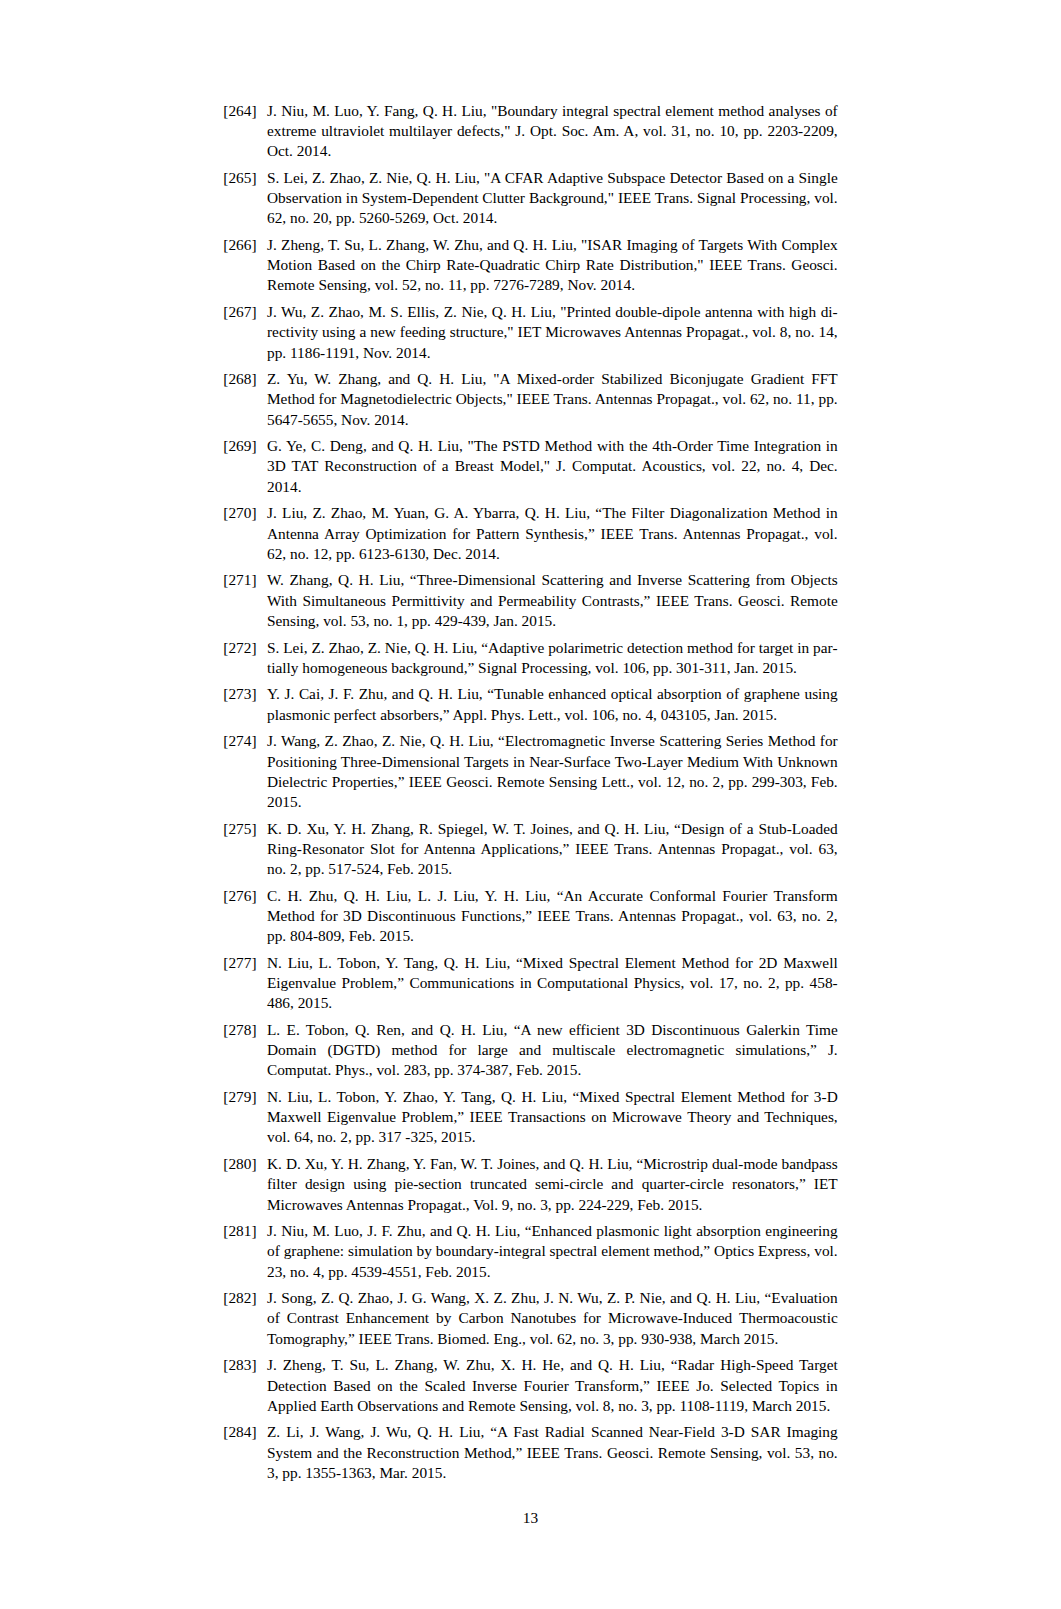[264] J. Niu, M. Luo, Y. Fang, Q. H. Liu, "Boundary integral spectral element method analyses of extreme ultraviolet multilayer defects," J. Opt. Soc. Am. A, vol. 31, no. 10, pp. 2203-2209, Oct. 2014.
[265] S. Lei, Z. Zhao, Z. Nie, Q. H. Liu, "A CFAR Adaptive Subspace Detector Based on a Single Observation in System-Dependent Clutter Background," IEEE Trans. Signal Processing, vol. 62, no. 20, pp. 5260-5269, Oct. 2014.
[266] J. Zheng, T. Su, L. Zhang, W. Zhu, and Q. H. Liu, "ISAR Imaging of Targets With Complex Motion Based on the Chirp Rate-Quadratic Chirp Rate Distribution," IEEE Trans. Geosci. Remote Sensing, vol. 52, no. 11, pp. 7276-7289, Nov. 2014.
[267] J. Wu, Z. Zhao, M. S. Ellis, Z. Nie, Q. H. Liu, "Printed double-dipole antenna with high directivity using a new feeding structure," IET Microwaves Antennas Propagat., vol. 8, no. 14, pp. 1186-1191, Nov. 2014.
[268] Z. Yu, W. Zhang, and Q. H. Liu, "A Mixed-order Stabilized Biconjugate Gradient FFT Method for Magnetodielectric Objects," IEEE Trans. Antennas Propagat., vol. 62, no. 11, pp. 5647-5655, Nov. 2014.
[269] G. Ye, C. Deng, and Q. H. Liu, "The PSTD Method with the 4th-Order Time Integration in 3D TAT Reconstruction of a Breast Model," J. Computat. Acoustics, vol. 22, no. 4, Dec. 2014.
[270] J. Liu, Z. Zhao, M. Yuan, G. A. Ybarra, Q. H. Liu, “The Filter Diagonalization Method in Antenna Array Optimization for Pattern Synthesis,” IEEE Trans. Antennas Propagat., vol. 62, no. 12, pp. 6123-6130, Dec. 2014.
[271] W. Zhang, Q. H. Liu, “Three-Dimensional Scattering and Inverse Scattering from Objects With Simultaneous Permittivity and Permeability Contrasts,” IEEE Trans. Geosci. Remote Sensing, vol. 53, no. 1, pp. 429-439, Jan. 2015.
[272] S. Lei, Z. Zhao, Z. Nie, Q. H. Liu, “Adaptive polarimetric detection method for target in partially homogeneous background,” Signal Processing, vol. 106, pp. 301-311, Jan. 2015.
[273] Y. J. Cai, J. F. Zhu, and Q. H. Liu, “Tunable enhanced optical absorption of graphene using plasmonic perfect absorbers,” Appl. Phys. Lett., vol. 106, no. 4, 043105, Jan. 2015.
[274] J. Wang, Z. Zhao, Z. Nie, Q. H. Liu, “Electromagnetic Inverse Scattering Series Method for Positioning Three-Dimensional Targets in Near-Surface Two-Layer Medium With Unknown Dielectric Properties,” IEEE Geosci. Remote Sensing Lett., vol. 12, no. 2, pp. 299-303, Feb. 2015.
[275] K. D. Xu, Y. H. Zhang, R. Spiegel, W. T. Joines, and Q. H. Liu, “Design of a Stub-Loaded Ring-Resonator Slot for Antenna Applications,” IEEE Trans. Antennas Propagat., vol. 63, no. 2, pp. 517-524, Feb. 2015.
[276] C. H. Zhu, Q. H. Liu, L. J. Liu, Y. H. Liu, “An Accurate Conformal Fourier Transform Method for 3D Discontinuous Functions,” IEEE Trans. Antennas Propagat., vol. 63, no. 2, pp. 804-809, Feb. 2015.
[277] N. Liu, L. Tobon, Y. Tang, Q. H. Liu, “Mixed Spectral Element Method for 2D Maxwell Eigenvalue Problem,” Communications in Computational Physics, vol. 17, no. 2, pp. 458-486, 2015.
[278] L. E. Tobon, Q. Ren, and Q. H. Liu, “A new efficient 3D Discontinuous Galerkin Time Domain (DGTD) method for large and multiscale electromagnetic simulations,” J. Computat. Phys., vol. 283, pp. 374-387, Feb. 2015.
[279] N. Liu, L. Tobon, Y. Zhao, Y. Tang, Q. H. Liu, “Mixed Spectral Element Method for 3-D Maxwell Eigenvalue Problem,” IEEE Transactions on Microwave Theory and Techniques, vol. 64, no. 2, pp. 317 -325, 2015.
[280] K. D. Xu, Y. H. Zhang, Y. Fan, W. T. Joines, and Q. H. Liu, “Microstrip dual-mode bandpass filter design using pie-section truncated semi-circle and quarter-circle resonators,” IET Microwaves Antennas Propagat., Vol. 9, no. 3, pp. 224-229, Feb. 2015.
[281] J. Niu, M. Luo, J. F. Zhu, and Q. H. Liu, “Enhanced plasmonic light absorption engineering of graphene: simulation by boundary-integral spectral element method,” Optics Express, vol. 23, no. 4, pp. 4539-4551, Feb. 2015.
[282] J. Song, Z. Q. Zhao, J. G. Wang, X. Z. Zhu, J. N. Wu, Z. P. Nie, and Q. H. Liu, “Evaluation of Contrast Enhancement by Carbon Nanotubes for Microwave-Induced Thermoacoustic Tomography,” IEEE Trans. Biomed. Eng., vol. 62, no. 3, pp. 930-938, March 2015.
[283] J. Zheng, T. Su, L. Zhang, W. Zhu, X. H. He, and Q. H. Liu, “Radar High-Speed Target Detection Based on the Scaled Inverse Fourier Transform,” IEEE Jo. Selected Topics in Applied Earth Observations and Remote Sensing, vol. 8, no. 3, pp. 1108-1119, March 2015.
[284] Z. Li, J. Wang, J. Wu, Q. H. Liu, “A Fast Radial Scanned Near-Field 3-D SAR Imaging System and the Reconstruction Method,” IEEE Trans. Geosci. Remote Sensing, vol. 53, no. 3, pp. 1355-1363, Mar. 2015.
13